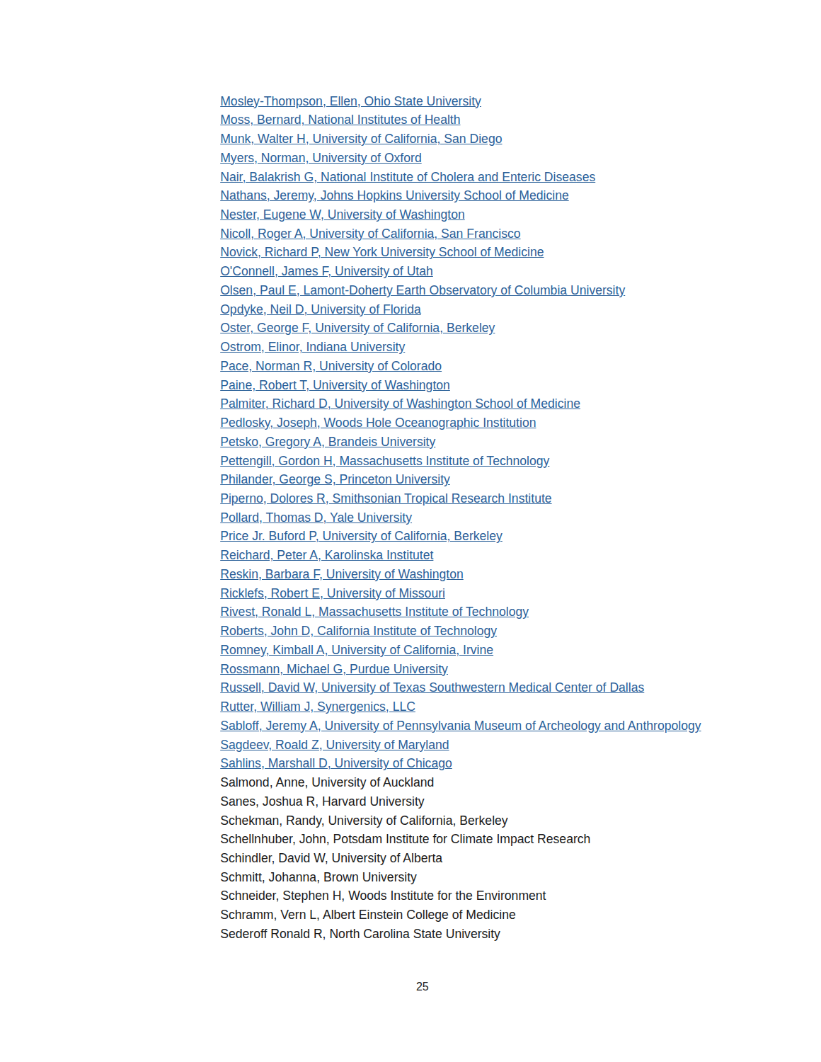Mosley-Thompson, Ellen, Ohio State University
Moss, Bernard, National Institutes of Health
Munk, Walter H, University of California, San Diego
Myers, Norman, University of Oxford
Nair, Balakrish G, National Institute of Cholera and Enteric Diseases
Nathans, Jeremy, Johns Hopkins University School of Medicine
Nester, Eugene W, University of Washington
Nicoll, Roger A, University of California, San Francisco
Novick, Richard P, New York University School of Medicine
O'Connell, James F, University of Utah
Olsen, Paul E, Lamont-Doherty Earth Observatory of Columbia University
Opdyke, Neil D, University of Florida
Oster, George F, University of California, Berkeley
Ostrom, Elinor, Indiana University
Pace, Norman R, University of Colorado
Paine, Robert T, University of Washington
Palmiter, Richard D, University of Washington School of Medicine
Pedlosky, Joseph, Woods Hole Oceanographic Institution
Petsko, Gregory A, Brandeis University
Pettengill, Gordon H, Massachusetts Institute of Technology
Philander, George S, Princeton University
Piperno, Dolores R, Smithsonian Tropical Research Institute
Pollard, Thomas D, Yale University
Price Jr. Buford P, University of California, Berkeley
Reichard, Peter A, Karolinska Institutet
Reskin, Barbara F, University of Washington
Ricklefs, Robert E, University of Missouri
Rivest, Ronald L, Massachusetts Institute of Technology
Roberts, John D, California Institute of Technology
Romney, Kimball A, University of California, Irvine
Rossmann, Michael G, Purdue University
Russell, David W, University of Texas Southwestern Medical Center of Dallas
Rutter, William J, Synergenics, LLC
Sabloff, Jeremy A, University of Pennsylvania Museum of Archeology and Anthropology
Sagdeev, Roald Z, University of Maryland
Sahlins, Marshall D, University of Chicago
Salmond, Anne, University of Auckland
Sanes, Joshua R, Harvard University
Schekman, Randy, University of California, Berkeley
Schellnhuber, John, Potsdam Institute for Climate Impact Research
Schindler, David W, University of Alberta
Schmitt, Johanna, Brown University
Schneider, Stephen H, Woods Institute for the Environment
Schramm, Vern L, Albert Einstein College of Medicine
Sederoff Ronald R, North Carolina State University
25